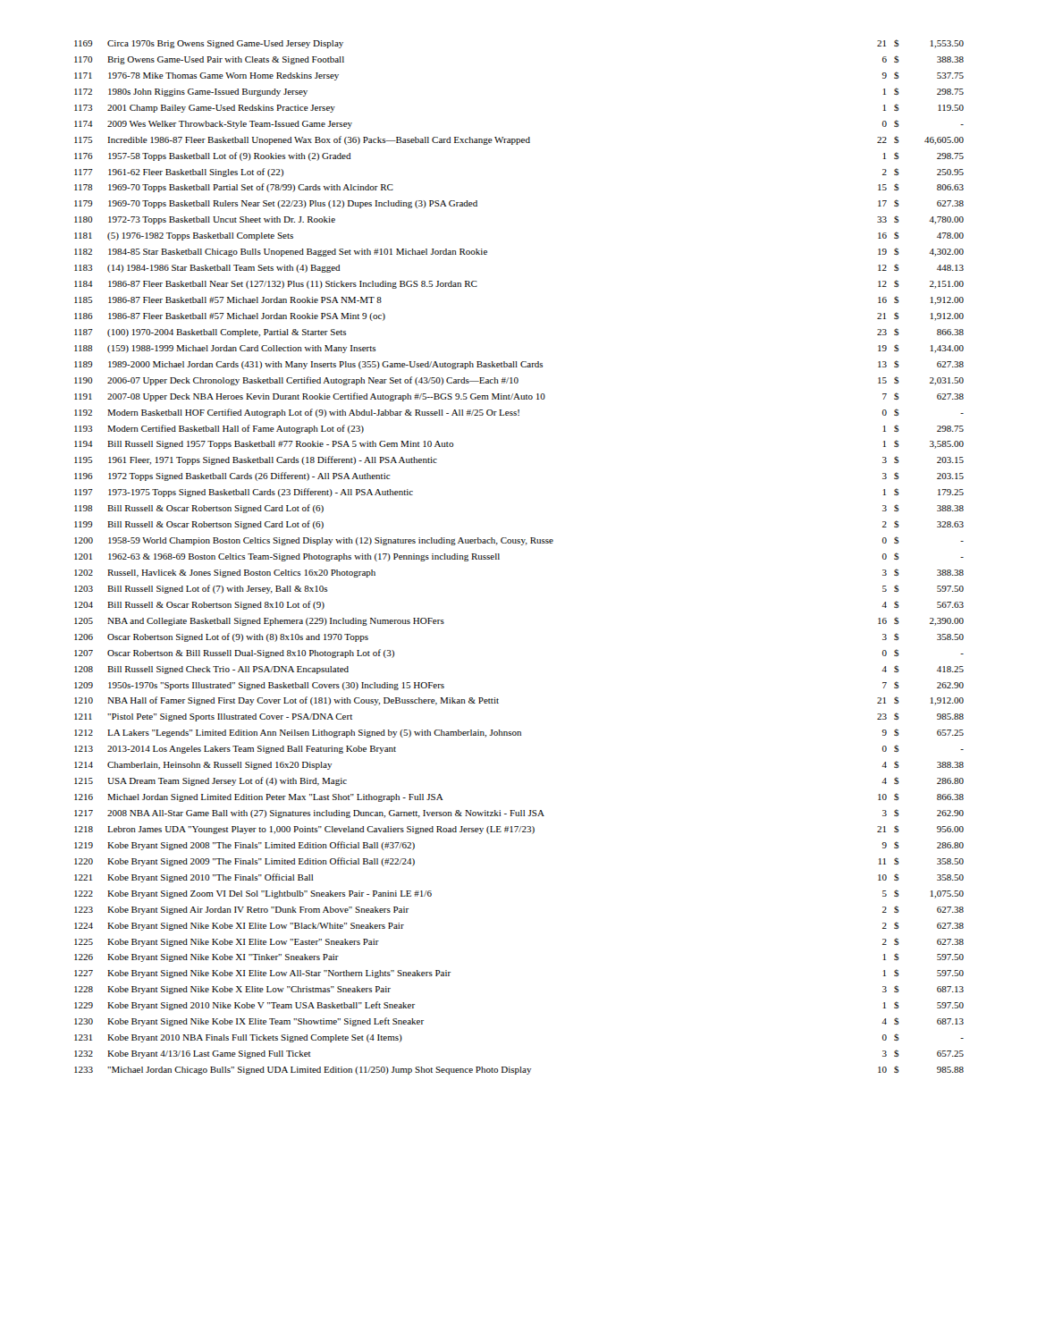| 1169 | Circa 1970s Brig Owens Signed Game-Used Jersey Display | 21 | $ | 1,553.50 |
| 1170 | Brig Owens Game-Used Pair with Cleats & Signed Football | 6 | $ | 388.38 |
| 1171 | 1976-78 Mike Thomas Game Worn Home Redskins Jersey | 9 | $ | 537.75 |
| 1172 | 1980s John Riggins Game-Issued Burgundy Jersey | 1 | $ | 298.75 |
| 1173 | 2001 Champ Bailey Game-Used Redskins Practice Jersey | 1 | $ | 119.50 |
| 1174 | 2009 Wes Welker Throwback-Style Team-Issued Game Jersey | 0 | $ | - |
| 1175 | Incredible 1986-87 Fleer Basketball Unopened Wax Box of (36) Packs—Baseball Card Exchange Wrapped | 22 | $ | 46,605.00 |
| 1176 | 1957-58 Topps Basketball Lot of (9) Rookies with (2) Graded | 1 | $ | 298.75 |
| 1177 | 1961-62 Fleer Basketball Singles Lot of (22) | 2 | $ | 250.95 |
| 1178 | 1969-70 Topps Basketball Partial Set of (78/99) Cards with Alcindor RC | 15 | $ | 806.63 |
| 1179 | 1969-70 Topps Basketball Rulers Near Set (22/23) Plus (12) Dupes Including (3) PSA Graded | 17 | $ | 627.38 |
| 1180 | 1972-73 Topps Basketball Uncut Sheet with Dr. J. Rookie | 33 | $ | 4,780.00 |
| 1181 | (5) 1976-1982 Topps Basketball Complete Sets | 16 | $ | 478.00 |
| 1182 | 1984-85 Star Basketball Chicago Bulls Unopened Bagged Set with #101 Michael Jordan Rookie | 19 | $ | 4,302.00 |
| 1183 | (14) 1984-1986 Star Basketball Team Sets with (4) Bagged | 12 | $ | 448.13 |
| 1184 | 1986-87 Fleer Basketball Near Set (127/132) Plus (11) Stickers Including BGS 8.5 Jordan RC | 12 | $ | 2,151.00 |
| 1185 | 1986-87 Fleer Basketball #57 Michael Jordan Rookie PSA NM-MT 8 | 16 | $ | 1,912.00 |
| 1186 | 1986-87 Fleer Basketball #57 Michael Jordan Rookie PSA Mint 9 (oc) | 21 | $ | 1,912.00 |
| 1187 | (100) 1970-2004 Basketball Complete, Partial & Starter Sets | 23 | $ | 866.38 |
| 1188 | (159) 1988-1999 Michael Jordan Card Collection with Many Inserts | 19 | $ | 1,434.00 |
| 1189 | 1989-2000 Michael Jordan Cards (431) with Many Inserts Plus (355) Game-Used/Autograph Basketball Cards | 13 | $ | 627.38 |
| 1190 | 2006-07 Upper Deck Chronology Basketball Certified Autograph Near Set of (43/50) Cards—Each #/10 | 15 | $ | 2,031.50 |
| 1191 | 2007-08 Upper Deck NBA Heroes Kevin Durant Rookie Certified Autograph #/5--BGS 9.5 Gem Mint/Auto 10 | 7 | $ | 627.38 |
| 1192 | Modern Basketball HOF Certified Autograph Lot of (9) with Abdul-Jabbar & Russell - All #/25 Or Less! | 0 | $ | - |
| 1193 | Modern Certified Basketball Hall of Fame Autograph Lot of (23) | 1 | $ | 298.75 |
| 1194 | Bill Russell Signed 1957 Topps Basketball #77 Rookie - PSA 5 with Gem Mint 10 Auto | 1 | $ | 3,585.00 |
| 1195 | 1961 Fleer, 1971 Topps Signed Basketball Cards (18 Different) - All PSA Authentic | 3 | $ | 203.15 |
| 1196 | 1972 Topps Signed Basketball Cards (26 Different) - All PSA Authentic | 3 | $ | 203.15 |
| 1197 | 1973-1975 Topps Signed Basketball Cards (23 Different) - All PSA Authentic | 1 | $ | 179.25 |
| 1198 | Bill Russell & Oscar Robertson Signed Card Lot of (6) | 3 | $ | 388.38 |
| 1199 | Bill Russell & Oscar Robertson Signed Card Lot of (6) | 2 | $ | 328.63 |
| 1200 | 1958-59 World Champion Boston Celtics Signed Display with (12) Signatures including Auerbach, Cousy, Russe | 0 | $ | - |
| 1201 | 1962-63 & 1968-69 Boston Celtics Team-Signed Photographs with (17) Pennings including Russell | 0 | $ | - |
| 1202 | Russell, Havlicek & Jones Signed Boston Celtics 16x20 Photograph | 3 | $ | 388.38 |
| 1203 | Bill Russell Signed Lot of (7) with Jersey, Ball & 8x10s | 5 | $ | 597.50 |
| 1204 | Bill Russell & Oscar Robertson Signed 8x10 Lot of (9) | 4 | $ | 567.63 |
| 1205 | NBA and Collegiate Basketball Signed Ephemera (229) Including Numerous HOFers | 16 | $ | 2,390.00 |
| 1206 | Oscar Robertson Signed Lot of (9) with (8) 8x10s and 1970 Topps | 3 | $ | 358.50 |
| 1207 | Oscar Robertson & Bill Russell Dual-Signed 8x10 Photograph Lot of (3) | 0 | $ | - |
| 1208 | Bill Russell Signed Check Trio - All PSA/DNA Encapsulated | 4 | $ | 418.25 |
| 1209 | 1950s-1970s "Sports Illustrated" Signed Basketball Covers (30) Including 15 HOFers | 7 | $ | 262.90 |
| 1210 | NBA Hall of Famer Signed First Day Cover Lot of (181) with Cousy, DeBusschere, Mikan & Pettit | 21 | $ | 1,912.00 |
| 1211 | "Pistol Pete" Signed Sports Illustrated Cover - PSA/DNA Cert | 23 | $ | 985.88 |
| 1212 | LA Lakers "Legends" Limited Edition Ann Neilsen Lithograph Signed by (5) with Chamberlain, Johnson | 9 | $ | 657.25 |
| 1213 | 2013-2014 Los Angeles Lakers Team Signed Ball Featuring Kobe Bryant | 0 | $ | - |
| 1214 | Chamberlain, Heinsohn & Russell Signed 16x20 Display | 4 | $ | 388.38 |
| 1215 | USA Dream Team Signed Jersey Lot of (4) with Bird, Magic | 4 | $ | 286.80 |
| 1216 | Michael Jordan Signed Limited Edition Peter Max "Last Shot" Lithograph - Full JSA | 10 | $ | 866.38 |
| 1217 | 2008 NBA All-Star Game Ball with (27) Signatures including Duncan, Garnett, Iverson & Nowitzki - Full JSA | 3 | $ | 262.90 |
| 1218 | Lebron James UDA "Youngest Player to 1,000 Points" Cleveland Cavaliers Signed Road Jersey (LE #17/23) | 21 | $ | 956.00 |
| 1219 | Kobe Bryant Signed 2008 "The Finals" Limited Edition Official Ball (#37/62) | 9 | $ | 286.80 |
| 1220 | Kobe Bryant Signed 2009 "The Finals" Limited Edition Official Ball (#22/24) | 11 | $ | 358.50 |
| 1221 | Kobe Bryant Signed 2010 "The Finals" Official Ball | 10 | $ | 358.50 |
| 1222 | Kobe Bryant Signed Zoom VI Del Sol "Lightbulb" Sneakers Pair - Panini LE #1/6 | 5 | $ | 1,075.50 |
| 1223 | Kobe Bryant Signed Air Jordan IV Retro "Dunk From Above" Sneakers Pair | 2 | $ | 627.38 |
| 1224 | Kobe Bryant Signed Nike Kobe XI Elite Low "Black/White" Sneakers Pair | 2 | $ | 627.38 |
| 1225 | Kobe Bryant Signed Nike Kobe XI Elite Low "Easter" Sneakers Pair | 2 | $ | 627.38 |
| 1226 | Kobe Bryant Signed Nike Kobe XI "Tinker" Sneakers Pair | 1 | $ | 597.50 |
| 1227 | Kobe Bryant Signed Nike Kobe XI Elite Low All-Star "Northern Lights" Sneakers Pair | 1 | $ | 597.50 |
| 1228 | Kobe Bryant Signed Nike Kobe X Elite Low "Christmas" Sneakers Pair | 3 | $ | 687.13 |
| 1229 | Kobe Bryant Signed 2010 Nike Kobe V "Team USA Basketball" Left Sneaker | 1 | $ | 597.50 |
| 1230 | Kobe Bryant Signed Nike Kobe IX Elite Team "Showtime" Signed Left Sneaker | 4 | $ | 687.13 |
| 1231 | Kobe Bryant 2010 NBA Finals Full Tickets Signed Complete Set (4 Items) | 0 | $ | - |
| 1232 | Kobe Bryant 4/13/16 Last Game Signed Full Ticket | 3 | $ | 657.25 |
| 1233 | "Michael Jordan Chicago Bulls" Signed UDA Limited Edition (11/250) Jump Shot Sequence Photo Display | 10 | $ | 985.88 |